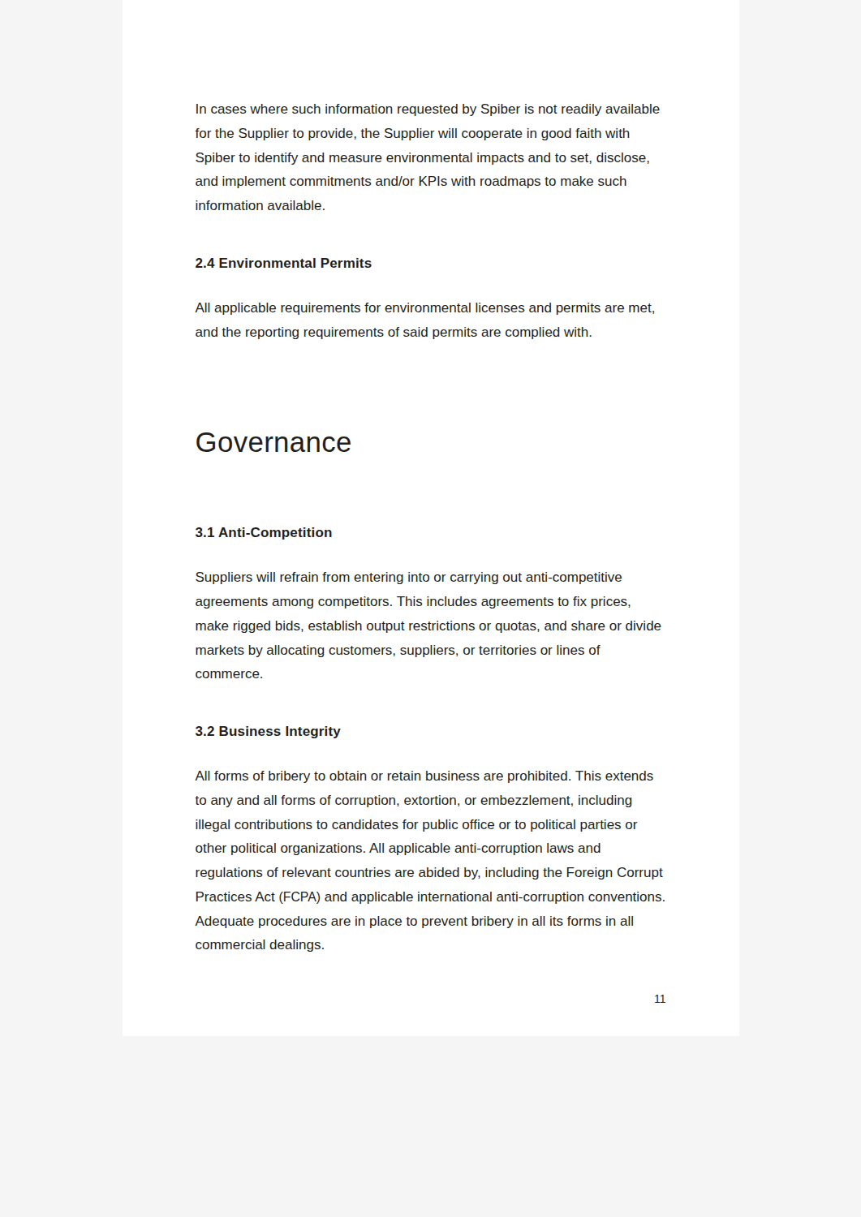In cases where such information requested by Spiber is not readily available for the Supplier to provide, the Supplier will cooperate in good faith with Spiber to identify and measure environmental impacts and to set, disclose, and implement commitments and/or KPIs with roadmaps to make such information available.
2.4 Environmental Permits
All applicable requirements for environmental licenses and permits are met, and the reporting requirements of said permits are complied with.
Governance
3.1 Anti-Competition
Suppliers will refrain from entering into or carrying out anti-competitive agreements among competitors. This includes agreements to fix prices, make rigged bids, establish output restrictions or quotas, and share or divide markets by allocating customers, suppliers, or territories or lines of commerce.
3.2 Business Integrity
All forms of bribery to obtain or retain business are prohibited. This extends to any and all forms of corruption, extortion, or embezzlement, including illegal contributions to candidates for public office or to political parties or other political organizations. All applicable anti-corruption laws and regulations of relevant countries are abided by, including the Foreign Corrupt Practices Act (FCPA) and applicable international anti-corruption conventions. Adequate procedures are in place to prevent bribery in all its forms in all commercial dealings.
11